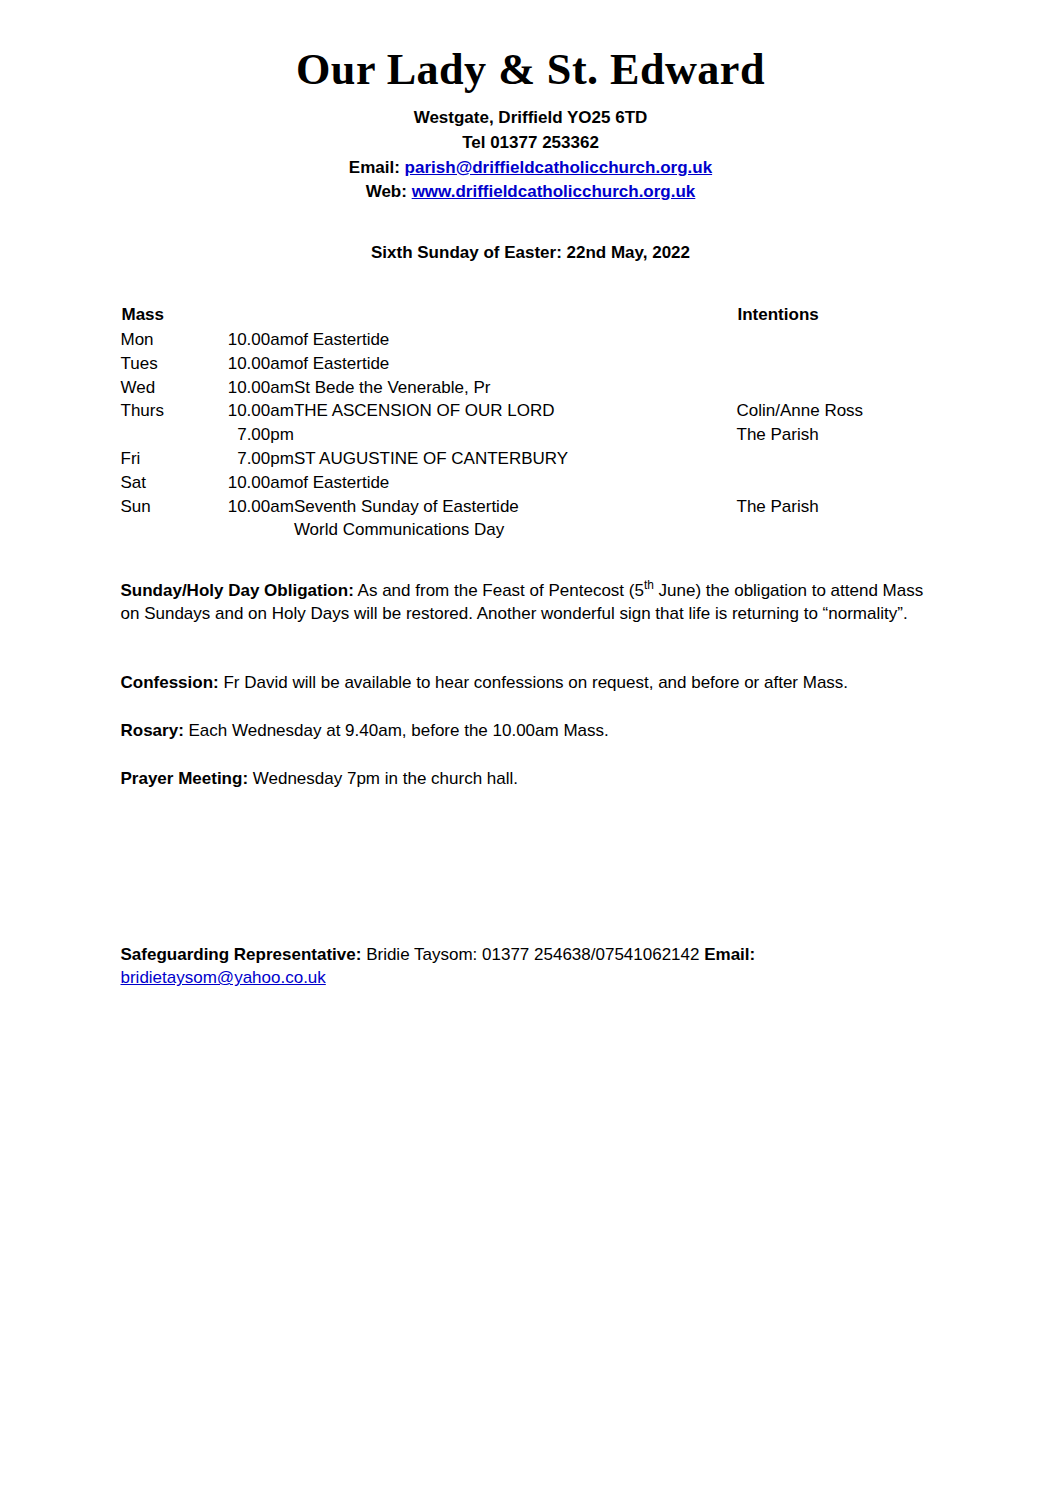Our Lady & St. Edward
Westgate, Driffield YO25 6TD
Tel 01377 253362
Email: parish@driffieldcatholicchurch.org.uk
Web: www.driffieldcatholicchurch.org.uk
Sixth Sunday of Easter: 22nd May, 2022
| Mass | Intentions |
| --- | --- |
| Mon | 10.00am | of Eastertide | |
| Tues | 10.00am | of Eastertide | |
| Wed | 10.00am | St Bede the Venerable, Pr | |
| Thurs | 10.00am | THE ASCENSION OF OUR LORD | Colin/Anne Ross |
| | 7.00pm | | The Parish |
| Fri | 7.00pm | ST AUGUSTINE OF CANTERBURY | |
| Sat | 10.00am | of Eastertide | |
| Sun | 10.00am | Seventh Sunday of Eastertide | The Parish |
| | | World Communications Day | |
Sunday/Holy Day Obligation: As and from the Feast of Pentecost (5th June) the obligation to attend Mass on Sundays and on Holy Days will be restored. Another wonderful sign that life is returning to “normality”.
Confession: Fr David will be available to hear confessions on request, and before or after Mass.
Rosary: Each Wednesday at 9.40am, before the 10.00am Mass.
Prayer Meeting: Wednesday 7pm in the church hall.
Safeguarding Representative: Bridie Taysom: 01377 254638/07541062142 Email: bridietaysom@yahoo.co.uk